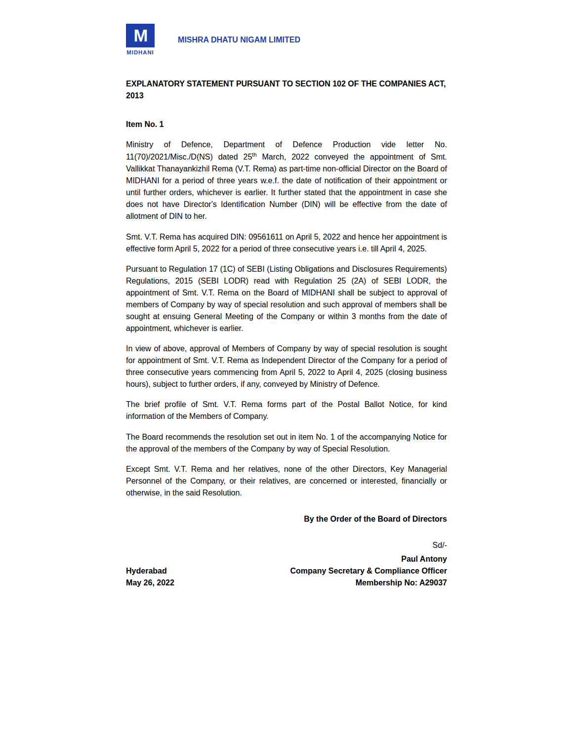M
MIDHANI
MISHRA DHATU NIGAM LIMITED
EXPLANATORY STATEMENT PURSUANT TO SECTION 102 OF THE COMPANIES ACT, 2013
Item No. 1
Ministry of Defence, Department of Defence Production vide letter No. 11(70)/2021/Misc./D(NS) dated 25th March, 2022 conveyed the appointment of Smt. Vallikkat Thanayankizhil Rema (V.T. Rema) as part-time non-official Director on the Board of MIDHANI for a period of three years w.e.f. the date of notification of their appointment or until further orders, whichever is earlier. It further stated that the appointment in case she does not have Director's Identification Number (DIN) will be effective from the date of allotment of DIN to her.
Smt. V.T. Rema has acquired DIN: 09561611 on April 5, 2022 and hence her appointment is effective form April 5, 2022 for a period of three consecutive years i.e. till April 4, 2025.
Pursuant to Regulation 17 (1C) of SEBI (Listing Obligations and Disclosures Requirements) Regulations, 2015 (SEBI LODR) read with Regulation 25 (2A) of SEBI LODR, the appointment of Smt. V.T. Rema on the Board of MIDHANI shall be subject to approval of members of Company by way of special resolution and such approval of members shall be sought at ensuing General Meeting of the Company or within 3 months from the date of appointment, whichever is earlier.
In view of above, approval of Members of Company by way of special resolution is sought for appointment of Smt. V.T. Rema as Independent Director of the Company for a period of three consecutive years commencing from April 5, 2022 to April 4, 2025 (closing business hours), subject to further orders, if any, conveyed by Ministry of Defence.
The brief profile of Smt. V.T. Rema forms part of the Postal Ballot Notice, for kind information of the Members of Company.
The Board recommends the resolution set out in item No. 1 of the accompanying Notice for the approval of the members of the Company by way of Special Resolution.
Except Smt. V.T. Rema and her relatives, none of the other Directors, Key Managerial Personnel of the Company, or their relatives, are concerned or interested, financially or otherwise, in the said Resolution.
By the Order of the Board of Directors
Sd/-
| | Paul Antony |
| Hyderabad | Company Secretary & Compliance Officer |
| May 26, 2022 | Membership No: A29037 |